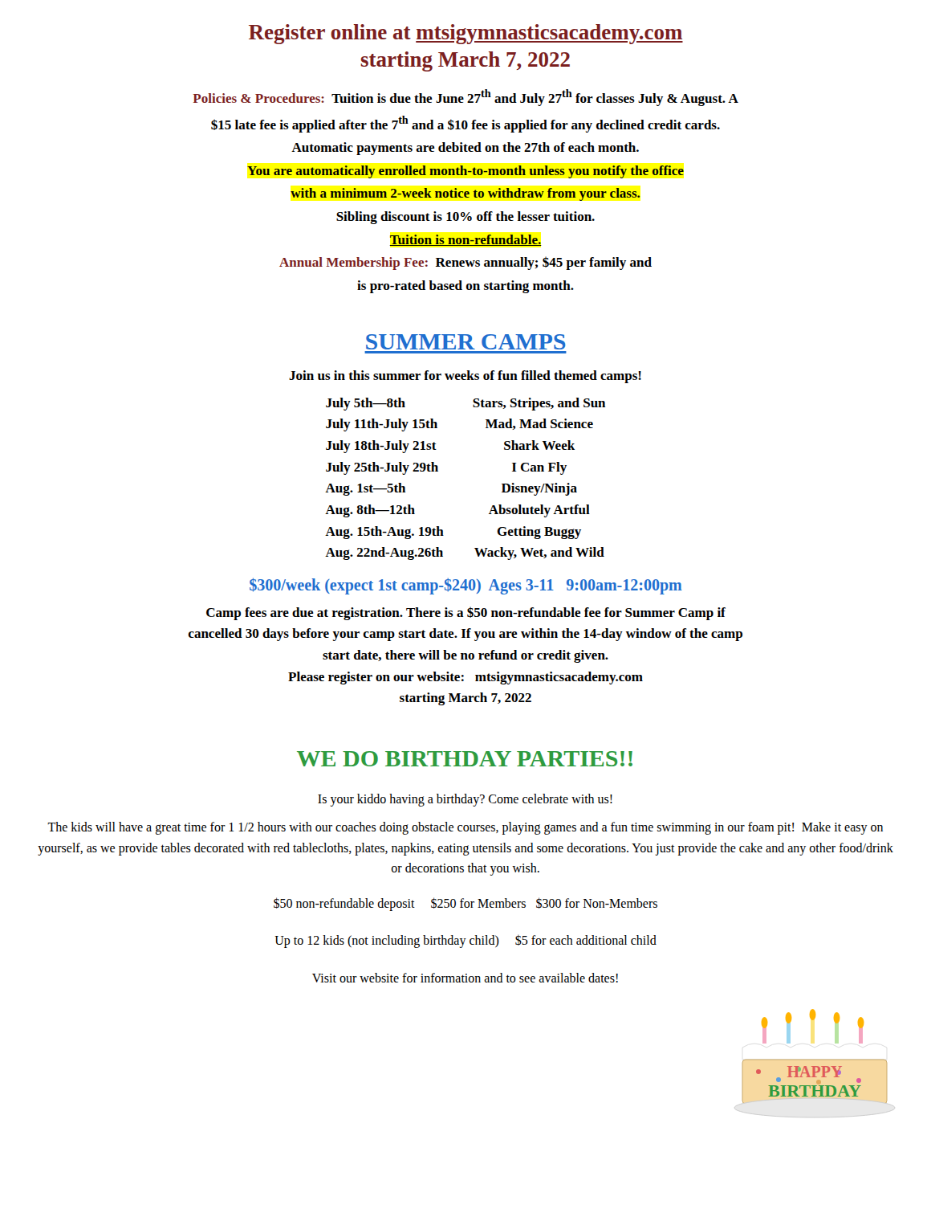Register online at mtsigymnasticsacademy.com starting March 7, 2022
Policies & Procedures: Tuition is due the June 27th and July 27th for classes July & August. A
$15 late fee is applied after the 7th and a $10 fee is applied for any declined credit cards.
Automatic payments are debited on the 27th of each month.
You are automatically enrolled month-to-month unless you notify the office
with a minimum 2-week notice to withdraw from your class.
Sibling discount is 10% off the lesser tuition.
Tuition is non-refundable.
Annual Membership Fee: Renews annually; $45 per family and
is pro-rated based on starting month.
SUMMER CAMPS
Join us in this summer for weeks of fun filled themed camps!
| July 5th—8th | Stars, Stripes, and Sun |
| July 11th-July 15th | Mad, Mad Science |
| July 18th-July 21st | Shark Week |
| July 25th-July 29th | I Can Fly |
| Aug. 1st—5th | Disney/Ninja |
| Aug. 8th—12th | Absolutely Artful |
| Aug. 15th-Aug. 19th | Getting Buggy |
| Aug. 22nd-Aug.26th | Wacky, Wet, and Wild |
$300/week (expect 1st camp-$240) Ages 3-11 9:00am-12:00pm
Camp fees are due at registration. There is a $50 non-refundable fee for Summer Camp if
cancelled 30 days before your camp start date. If you are within the 14-day window of the camp
start date, there will be no refund or credit given.
Please register on our website: mtsigymnasticsacademy.com
starting March 7, 2022
WE DO BIRTHDAY PARTIES!!
Is your kiddo having a birthday? Come celebrate with us!
The kids will have a great time for 1 1/2 hours with our coaches doing obstacle courses, playing games and a fun time swimming in our foam pit! Make it easy on yourself, as we provide tables decorated with red tablecloths, plates, napkins, eating utensils and some decorations. You just provide the cake and any other food/drink or decorations that you wish.
$50 non-refundable deposit $250 for Members $300 for Non-Members
Up to 12 kids (not including birthday child) $5 for each additional child
Visit our website for information and to see available dates!
HAPPY BIRTHDAY